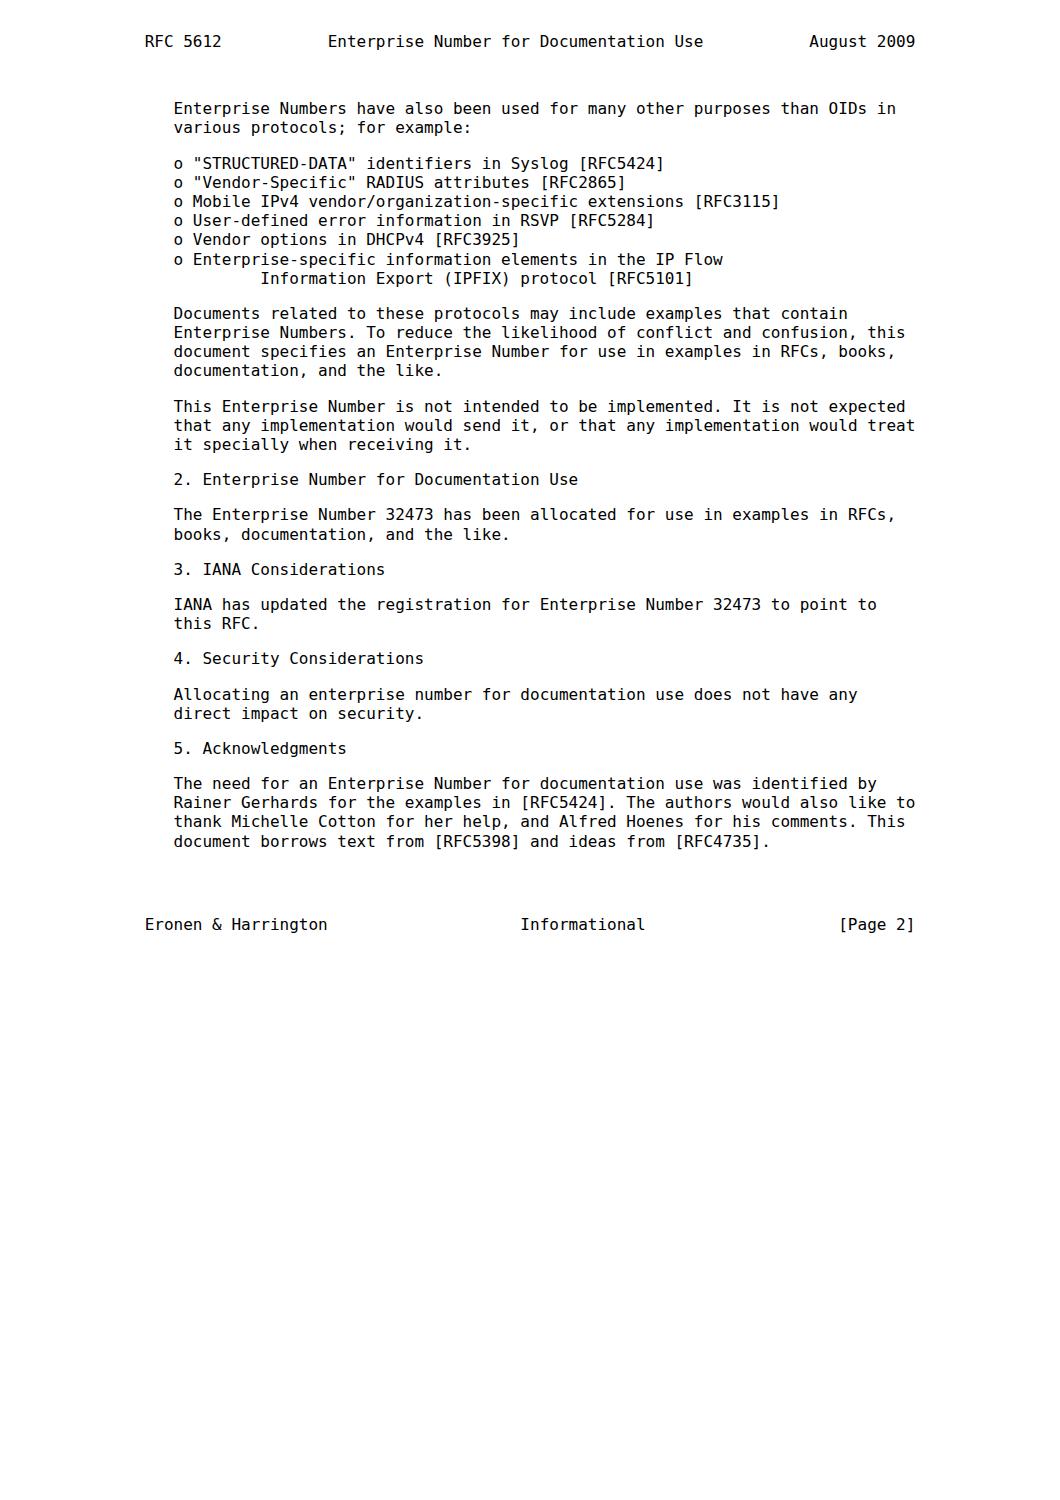RFC 5612 Enterprise Number for Documentation Use August 2009
Enterprise Numbers have also been used for many other purposes than OIDs in various protocols; for example:
"STRUCTURED-DATA" identifiers in Syslog [RFC5424]
"Vendor-Specific" RADIUS attributes [RFC2865]
Mobile IPv4 vendor/organization-specific extensions [RFC3115]
User-defined error information in RSVP [RFC5284]
Vendor options in DHCPv4 [RFC3925]
Enterprise-specific information elements in the IP Flow
Information Export (IPFIX) protocol [RFC5101]
Documents related to these protocols may include examples that contain Enterprise Numbers. To reduce the likelihood of conflict and confusion, this document specifies an Enterprise Number for use in examples in RFCs, books, documentation, and the like.
This Enterprise Number is not intended to be implemented. It is not expected that any implementation would send it, or that any implementation would treat it specially when receiving it.
2. Enterprise Number for Documentation Use
The Enterprise Number 32473 has been allocated for use in examples in RFCs, books, documentation, and the like.
3. IANA Considerations
IANA has updated the registration for Enterprise Number 32473 to point to this RFC.
4. Security Considerations
Allocating an enterprise number for documentation use does not have any direct impact on security.
5. Acknowledgments
The need for an Enterprise Number for documentation use was identified by Rainer Gerhards for the examples in [RFC5424]. The authors would also like to thank Michelle Cotton for her help, and Alfred Hoenes for his comments. This document borrows text from [RFC5398] and ideas from [RFC4735].
Eronen & Harrington Informational [Page 2]